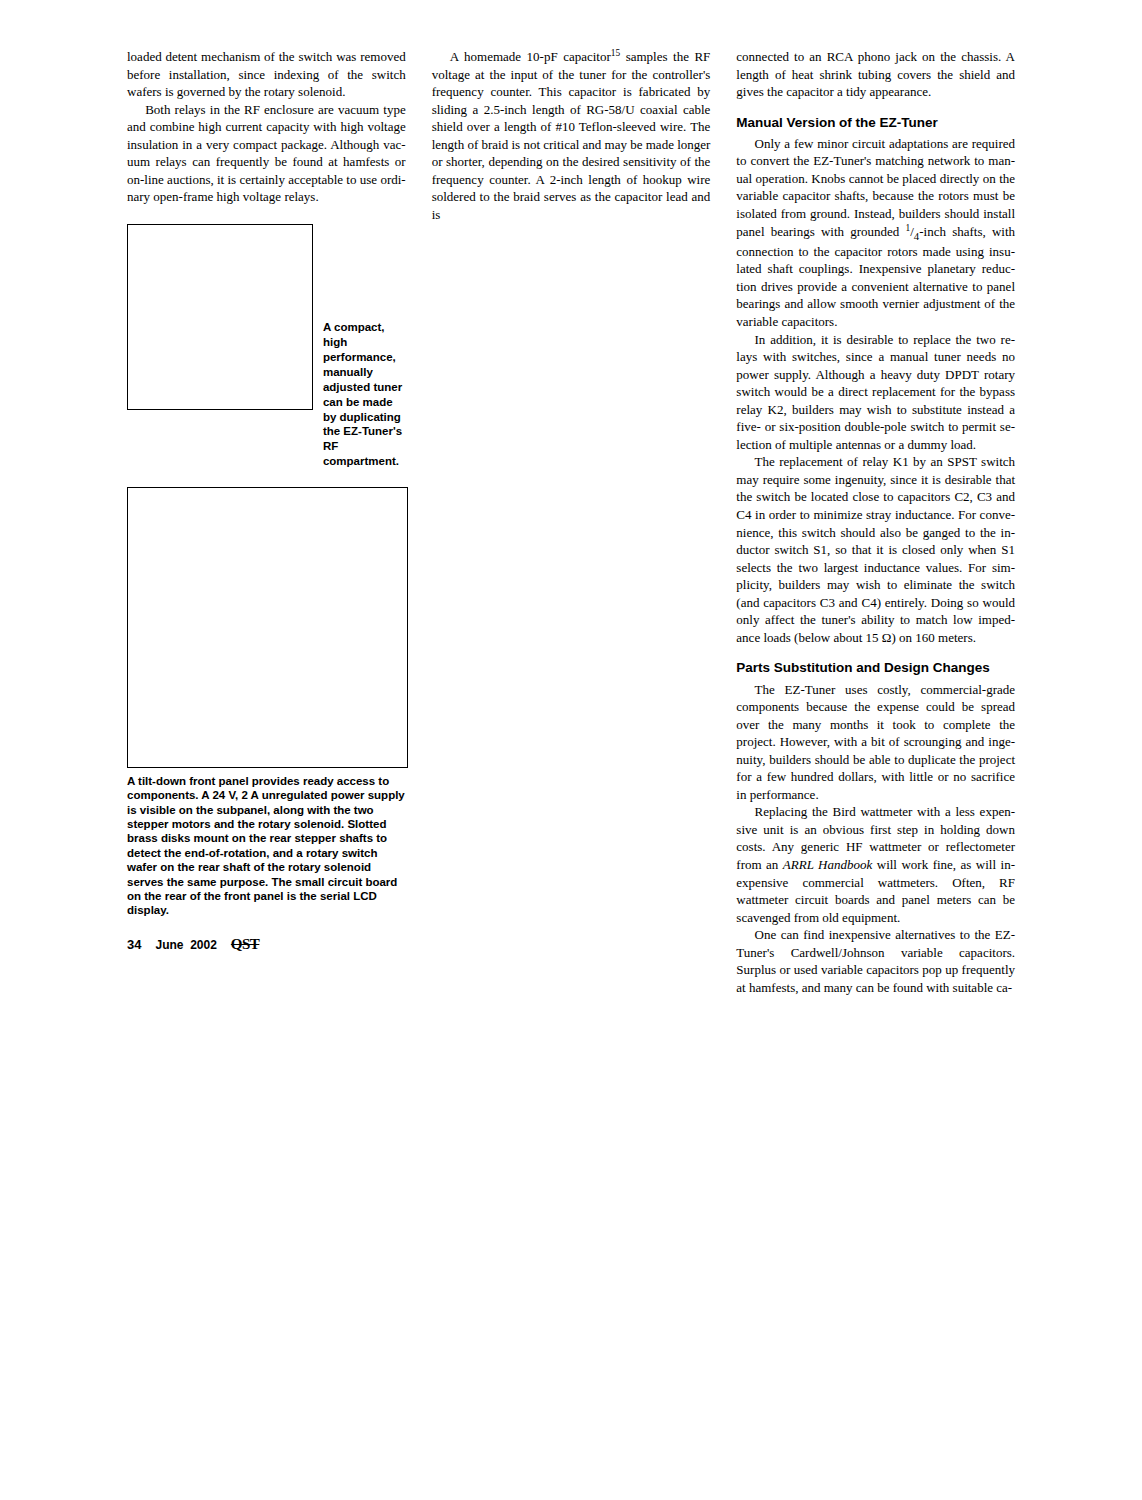loaded detent mechanism of the switch was removed before installation, since indexing of the switch wafers is governed by the rotary solenoid.
Both relays in the RF enclosure are vacuum type and combine high current capacity with high voltage insulation in a very compact package. Although vacuum relays can frequently be found at hamfests or on-line auctions, it is certainly acceptable to use ordinary open-frame high voltage relays.
A compact, high performance, manually adjusted tuner can be made by duplicating the EZ-Tuner's RF compartment.
A tilt-down front panel provides ready access to components. A 24 V, 2 A unregulated power supply is visible on the subpanel, along with the two stepper motors and the rotary solenoid. Slotted brass disks mount on the rear stepper shafts to detect the end-of-rotation, and a rotary switch wafer on the rear shaft of the rotary solenoid serves the same purpose. The small circuit board on the rear of the front panel is the serial LCD display.
34 June 2002 QST
A homemade 10-pF capacitor15 samples the RF voltage at the input of the tuner for the controller's frequency counter. This capacitor is fabricated by sliding a 2.5-inch length of RG-58/U coaxial cable shield over a length of #10 Teflon-sleeved wire. The length of braid is not critical and may be made longer or shorter, depending on the desired sensitivity of the frequency counter. A 2-inch length of hookup wire soldered to the braid serves as the capacitor lead and is
connected to an RCA phono jack on the chassis. A length of heat shrink tubing covers the shield and gives the capacitor a tidy appearance.
Manual Version of the EZ-Tuner
Only a few minor circuit adaptations are required to convert the EZ-Tuner's matching network to manual operation. Knobs cannot be placed directly on the variable capacitor shafts, because the rotors must be isolated from ground. Instead, builders should install panel bearings with grounded 1/4-inch shafts, with connection to the capacitor rotors made using insulated shaft couplings. Inexpensive planetary reduction drives provide a convenient alternative to panel bearings and allow smooth vernier adjustment of the variable capacitors.
In addition, it is desirable to replace the two relays with switches, since a manual tuner needs no power supply. Although a heavy duty DPDT rotary switch would be a direct replacement for the bypass relay K2, builders may wish to substitute instead a five- or six-position double-pole switch to permit selection of multiple antennas or a dummy load.
The replacement of relay K1 by an SPST switch may require some ingenuity, since it is desirable that the switch be located close to capacitors C2, C3 and C4 in order to minimize stray inductance. For convenience, this switch should also be ganged to the inductor switch S1, so that it is closed only when S1 selects the two largest inductance values. For simplicity, builders may wish to eliminate the switch (and capacitors C3 and C4) entirely. Doing so would only affect the tuner's ability to match low impedance loads (below about 15 Ω) on 160 meters.
Parts Substitution and Design Changes
The EZ-Tuner uses costly, commercial-grade components because the expense could be spread over the many months it took to complete the project. However, with a bit of scrounging and ingenuity, builders should be able to duplicate the project for a few hundred dollars, with little or no sacrifice in performance.
Replacing the Bird wattmeter with a less expensive unit is an obvious first step in holding down costs. Any generic HF wattmeter or reflectometer from an ARRL Handbook will work fine, as will inexpensive commercial wattmeters. Often, RF wattmeter circuit boards and panel meters can be scavenged from old equipment.
One can find inexpensive alternatives to the EZ-Tuner's Cardwell/Johnson variable capacitors. Surplus or used variable capacitors pop up frequently at hamfests, and many can be found with suitable ca-